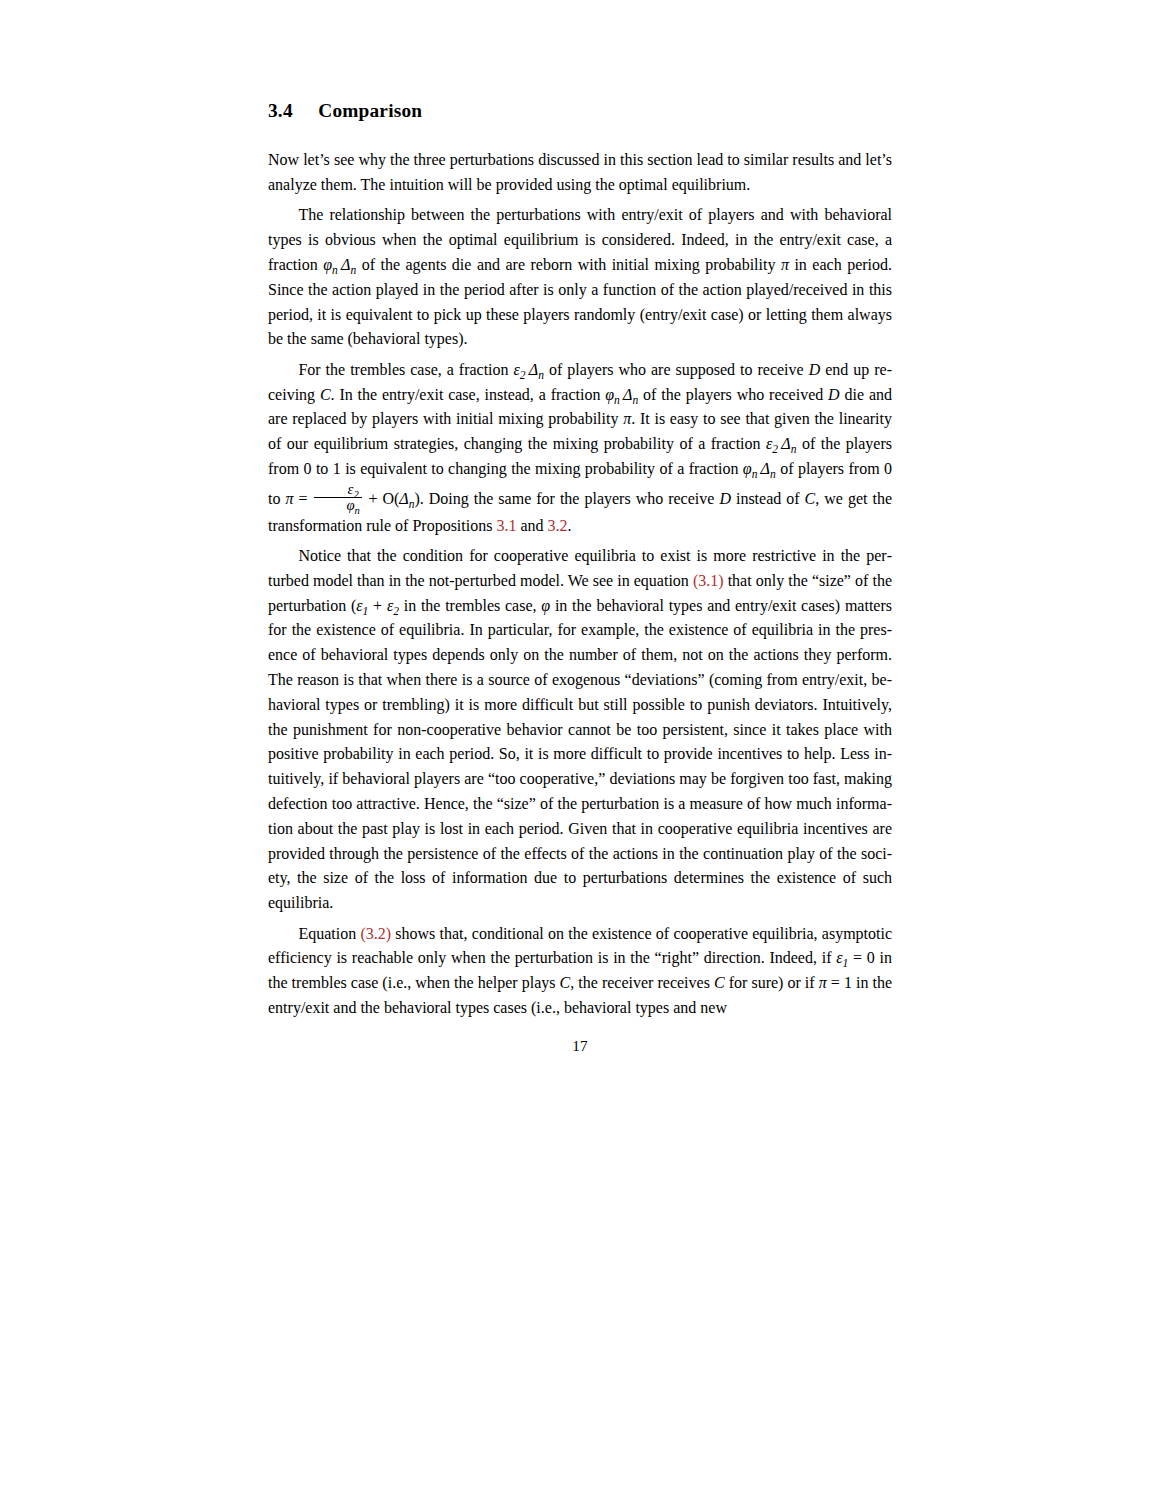3.4 Comparison
Now let’s see why the three perturbations discussed in this section lead to similar results and let’s analyze them. The intuition will be provided using the optimal equilibrium.
The relationship between the perturbations with entry/exit of players and with behavioral types is obvious when the optimal equilibrium is considered. Indeed, in the entry/exit case, a fraction φn Δn of the agents die and are reborn with initial mixing probability π in each period. Since the action played in the period after is only a function of the action played/received in this period, it is equivalent to pick up these players randomly (entry/exit case) or letting them always be the same (behavioral types).
For the trembles case, a fraction ε2 Δn of players who are supposed to receive D end up receiving C. In the entry/exit case, instead, a fraction φn Δn of the players who received D die and are replaced by players with initial mixing probability π. It is easy to see that given the linearity of our equilibrium strategies, changing the mixing probability of a fraction ε2 Δn of the players from 0 to 1 is equivalent to changing the mixing probability of a fraction φn Δn of players from 0 to π = ε2 φn + O(Δn). Doing the same for the players who receive D instead of C, we get the transformation rule of Propositions 3.1 and 3.2.
Notice that the condition for cooperative equilibria to exist is more restrictive in the perturbed model than in the not-perturbed model. We see in equation (3.1) that only the “size” of the perturbation (ε1 + ε2 in the trembles case, φ in the behavioral types and entry/exit cases) matters for the existence of equilibria. In particular, for example, the existence of equilibria in the presence of behavioral types depends only on the number of them, not on the actions they perform. The reason is that when there is a source of exogenous “deviations” (coming from entry/exit, behavioral types or trembling) it is more difficult but still possible to punish deviators. Intuitively, the punishment for non-cooperative behavior cannot be too persistent, since it takes place with positive probability in each period. So, it is more difficult to provide incentives to help. Less intuitively, if behavioral players are “too cooperative,” deviations may be forgiven too fast, making defection too attractive. Hence, the “size” of the perturbation is a measure of how much information about the past play is lost in each period. Given that in cooperative equilibria incentives are provided through the persistence of the effects of the actions in the continuation play of the society, the size of the loss of information due to perturbations determines the existence of such equilibria.
Equation (3.2) shows that, conditional on the existence of cooperative equilibria, asymptotic efficiency is reachable only when the perturbation is in the “right” direction. Indeed, if ε1 = 0 in the trembles case (i.e., when the helper plays C, the receiver receives C for sure) or if π = 1 in the entry/exit and the behavioral types cases (i.e., behavioral types and new
17